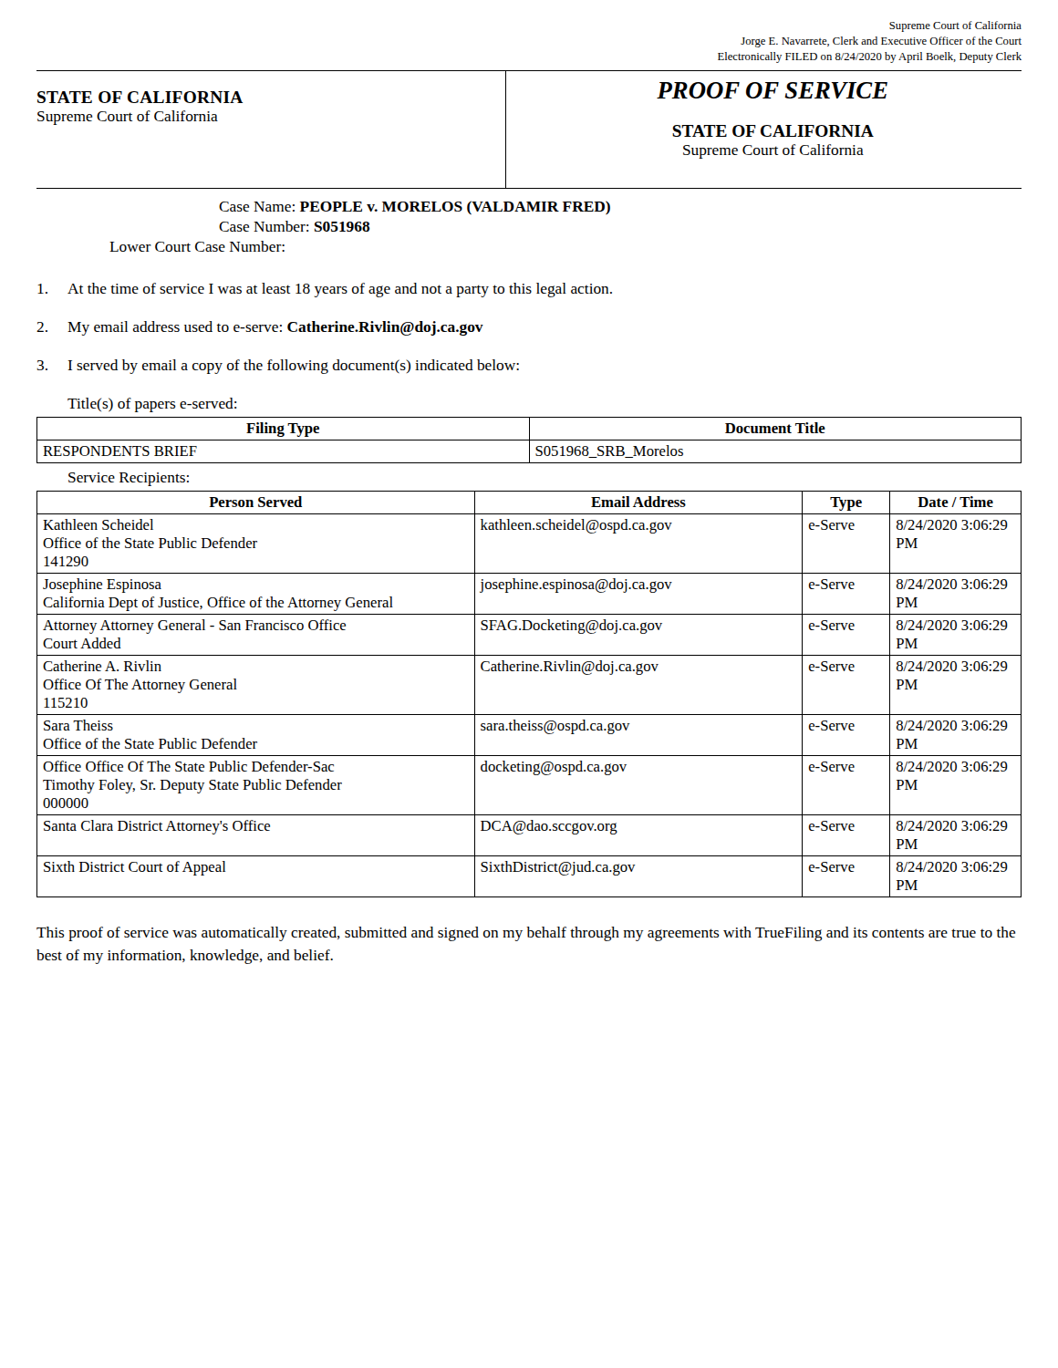Supreme Court of California
Jorge E. Navarrete, Clerk and Executive Officer of the Court
Electronically FILED on 8/24/2020 by April Boelk, Deputy Clerk
STATE OF CALIFORNIA
Supreme Court of California
PROOF OF SERVICE
STATE OF CALIFORNIA
Supreme Court of California
Case Name: PEOPLE v. MORELOS (VALDAMIR FRED)
Case Number: S051968
Lower Court Case Number:
1. At the time of service I was at least 18 years of age and not a party to this legal action.
2. My email address used to e-serve: Catherine.Rivlin@doj.ca.gov
3. I served by email a copy of the following document(s) indicated below:
Title(s) of papers e-served:
| Filing Type | Document Title |
| --- | --- |
| RESPONDENTS BRIEF | S051968_SRB_Morelos |
Service Recipients:
| Person Served | Email Address | Type | Date / Time |
| --- | --- | --- | --- |
| Kathleen Scheidel Office of the State Public Defender 141290 | kathleen.scheidel@ospd.ca.gov | e-Serve | 8/24/2020 3:06:29 PM |
| Josephine Espinosa California Dept of Justice, Office of the Attorney General | josephine.espinosa@doj.ca.gov | e-Serve | 8/24/2020 3:06:29 PM |
| Attorney Attorney General - San Francisco Office Court Added | SFAG.Docketing@doj.ca.gov | e-Serve | 8/24/2020 3:06:29 PM |
| Catherine A. Rivlin Office Of The Attorney General 115210 | Catherine.Rivlin@doj.ca.gov | e-Serve | 8/24/2020 3:06:29 PM |
| Sara Theiss Office of the State Public Defender | sara.theiss@ospd.ca.gov | e-Serve | 8/24/2020 3:06:29 PM |
| Office Office Of The State Public Defender-Sac Timothy Foley, Sr. Deputy State Public Defender 000000 | docketing@ospd.ca.gov | e-Serve | 8/24/2020 3:06:29 PM |
| Santa Clara District Attorney's Office | DCA@dao.sccgov.org | e-Serve | 8/24/2020 3:06:29 PM |
| Sixth District Court of Appeal | SixthDistrict@jud.ca.gov | e-Serve | 8/24/2020 3:06:29 PM |
This proof of service was automatically created, submitted and signed on my behalf through my agreements with TrueFiling and its contents are true to the best of my information, knowledge, and belief.